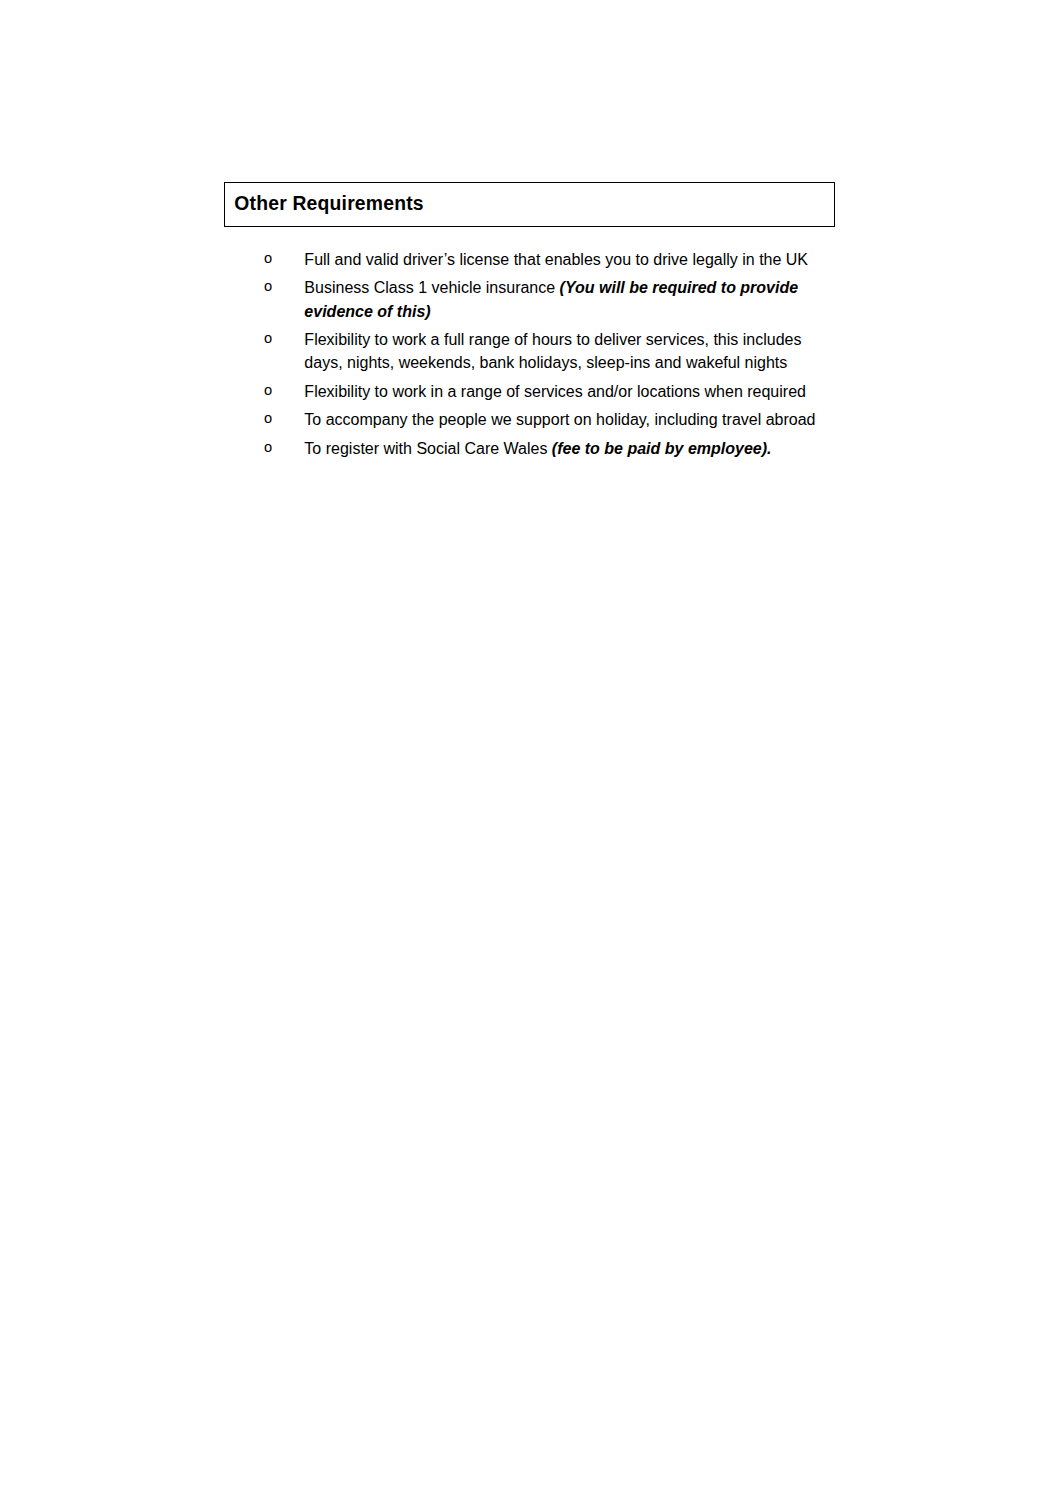Other Requirements
Full and valid driver’s license that enables you to drive legally in the UK
Business Class 1 vehicle insurance (You will be required to provide evidence of this)
Flexibility to work a full range of hours to deliver services, this includes days, nights, weekends, bank holidays, sleep-ins and wakeful nights
Flexibility to work in a range of services and/or locations when required
To accompany the people we support on holiday, including travel abroad
To register with Social Care Wales (fee to be paid by employee).